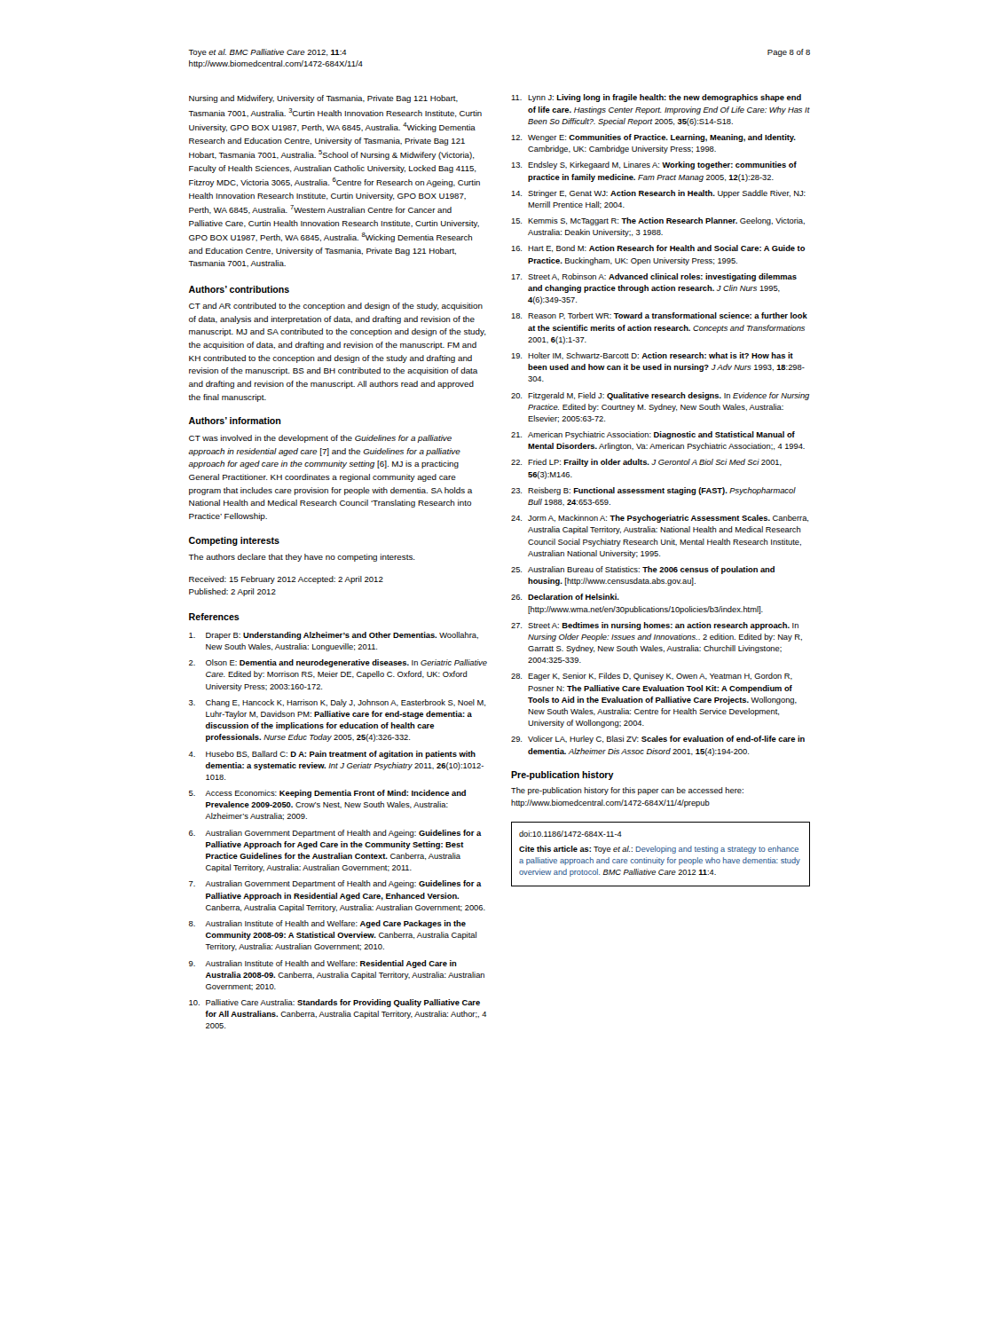Toye et al. BMC Palliative Care 2012, 11:4
http://www.biomedcentral.com/1472-684X/11/4
Page 8 of 8
Nursing and Midwifery, University of Tasmania, Private Bag 121 Hobart, Tasmania 7001, Australia. 3Curtin Health Innovation Research Institute, Curtin University, GPO BOX U1987, Perth, WA 6845, Australia. 4Wicking Dementia Research and Education Centre, University of Tasmania, Private Bag 121 Hobart, Tasmania 7001, Australia. 5School of Nursing & Midwifery (Victoria), Faculty of Health Sciences, Australian Catholic University, Locked Bag 4115, Fitzroy MDC, Victoria 3065, Australia. 6Centre for Research on Ageing, Curtin Health Innovation Research Institute, Curtin University, GPO BOX U1987, Perth, WA 6845, Australia. 7Western Australian Centre for Cancer and Palliative Care, Curtin Health Innovation Research Institute, Curtin University, GPO BOX U1987, Perth, WA 6845, Australia. 8Wicking Dementia Research and Education Centre, University of Tasmania, Private Bag 121 Hobart, Tasmania 7001, Australia.
Authors’ contributions
CT and AR contributed to the conception and design of the study, acquisition of data, analysis and interpretation of data, and drafting and revision of the manuscript. MJ and SA contributed to the conception and design of the study, the acquisition of data, and drafting and revision of the manuscript. FM and KH contributed to the conception and design of the study and drafting and revision of the manuscript. BS and BH contributed to the acquisition of data and drafting and revision of the manuscript. All authors read and approved the final manuscript.
Authors’ information
CT was involved in the development of the Guidelines for a palliative approach in residential aged care [7] and the Guidelines for a palliative approach for aged care in the community setting [6]. MJ is a practicing General Practitioner. KH coordinates a regional community aged care program that includes care provision for people with dementia. SA holds a National Health and Medical Research Council ‘Translating Research into Practice’ Fellowship.
Competing interests
The authors declare that they have no competing interests.
Received: 15 February 2012 Accepted: 2 April 2012
Published: 2 April 2012
References
Draper B: Understanding Alzheimer’s and Other Dementias. Woollahra, New South Wales, Australia: Longueville; 2011.
Olson E: Dementia and neurodegenerative diseases. In Geriatric Palliative Care. Edited by: Morrison RS, Meier DE, Capello C. Oxford, UK: Oxford University Press; 2003:160-172.
Chang E, Hancock K, Harrison K, Daly J, Johnson A, Easterbrook S, Noel M, Luhr-Taylor M, Davidson PM: Palliative care for end-stage dementia: a discussion of the implications for education of health care professionals. Nurse Educ Today 2005, 25(4):326-332.
Husebo BS, Ballard C: D A: Pain treatment of agitation in patients with dementia: a systematic review. Int J Geriatr Psychiatry 2011, 26(10):1012-1018.
Access Economics: Keeping Dementia Front of Mind: Incidence and Prevalence 2009-2050. Crow’s Nest, New South Wales, Australia: Alzheimer’s Australia; 2009.
Australian Government Department of Health and Ageing: Guidelines for a Palliative Approach for Aged Care in the Community Setting: Best Practice Guidelines for the Australian Context. Canberra, Australia Capital Territory, Australia: Australian Government; 2011.
Australian Government Department of Health and Ageing: Guidelines for a Palliative Approach in Residential Aged Care, Enhanced Version. Canberra, Australia Capital Territory, Australia: Australian Government; 2006.
Australian Institute of Health and Welfare: Aged Care Packages in the Community 2008-09: A Statistical Overview. Canberra, Australia Capital Territory, Australia: Australian Government; 2010.
Australian Institute of Health and Welfare: Residential Aged Care in Australia 2008-09. Canberra, Australia Capital Territory, Australia: Australian Government; 2010.
Palliative Care Australia: Standards for Providing Quality Palliative Care for All Australians. Canberra, Australia Capital Territory, Australia: Author;, 4 2005.
Lynn J: Living long in fragile health: the new demographics shape end of life care. Hastings Center Report. Improving End Of Life Care: Why Has It Been So Difficult?. Special Report 2005, 35(6):S14-S18.
Wenger E: Communities of Practice. Learning, Meaning, and Identity. Cambridge, UK: Cambridge University Press; 1998.
Endsley S, Kirkegaard M, Linares A: Working together: communities of practice in family medicine. Fam Pract Manag 2005, 12(1):28-32.
Stringer E, Genat WJ: Action Research in Health. Upper Saddle River, NJ: Merrill Prentice Hall; 2004.
Kemmis S, McTaggart R: The Action Research Planner. Geelong, Victoria, Australia: Deakin University;, 3 1988.
Hart E, Bond M: Action Research for Health and Social Care: A Guide to Practice. Buckingham, UK: Open University Press; 1995.
Street A, Robinson A: Advanced clinical roles: investigating dilemmas and changing practice through action research. J Clin Nurs 1995, 4(6):349-357.
Reason P, Torbert WR: Toward a transformational science: a further look at the scientific merits of action research. Concepts and Transformations 2001, 6(1):1-37.
Holter IM, Schwartz-Barcott D: Action research: what is it? How has it been used and how can it be used in nursing? J Adv Nurs 1993, 18:298-304.
Fitzgerald M, Field J: Qualitative research designs. In Evidence for Nursing Practice. Edited by: Courtney M. Sydney, New South Wales, Australia: Elsevier; 2005:63-72.
American Psychiatric Association: Diagnostic and Statistical Manual of Mental Disorders. Arlington, Va: American Psychiatric Association;, 4 1994.
Fried LP: Frailty in older adults. J Gerontol A Biol Sci Med Sci 2001, 56(3):M146.
Reisberg B: Functional assessment staging (FAST). Psychopharmacol Bull 1988, 24:653-659.
Jorm A, Mackinnon A: The Psychogeriatric Assessment Scales. Canberra, Australia Capital Territory, Australia: National Health and Medical Research Council Social Psychiatry Research Unit, Mental Health Research Institute, Australian National University; 1995.
Australian Bureau of Statistics: The 2006 census of poulation and housing. [http://www.censusdata.abs.gov.au].
Declaration of Helsinki. [http://www.wma.net/en/30publications/10policies/b3/index.html].
Street A: Bedtimes in nursing homes: an action research approach. In Nursing Older People: Issues and Innovations.. 2 edition. Edited by: Nay R, Garratt S. Sydney, New South Wales, Australia: Churchill Livingstone; 2004:325-339.
Eager K, Senior K, Fildes D, Qunisey K, Owen A, Yeatman H, Gordon R, Posner N: The Palliative Care Evaluation Tool Kit: A Compendium of Tools to Aid in the Evaluation of Palliative Care Projects. Wollongong, New South Wales, Australia: Centre for Health Service Development, University of Wollongong; 2004.
Volicer LA, Hurley C, Blasi ZV: Scales for evaluation of end-of-life care in dementia. Alzheimer Dis Assoc Disord 2001, 15(4):194-200.
Pre-publication history
The pre-publication history for this paper can be accessed here:
http://www.biomedcentral.com/1472-684X/11/4/prepub
doi:10.1186/1472-684X-11-4
Cite this article as: Toye et al.: Developing and testing a strategy to enhance a palliative approach and care continuity for people who have dementia: study overview and protocol. BMC Palliative Care 2012 11:4.